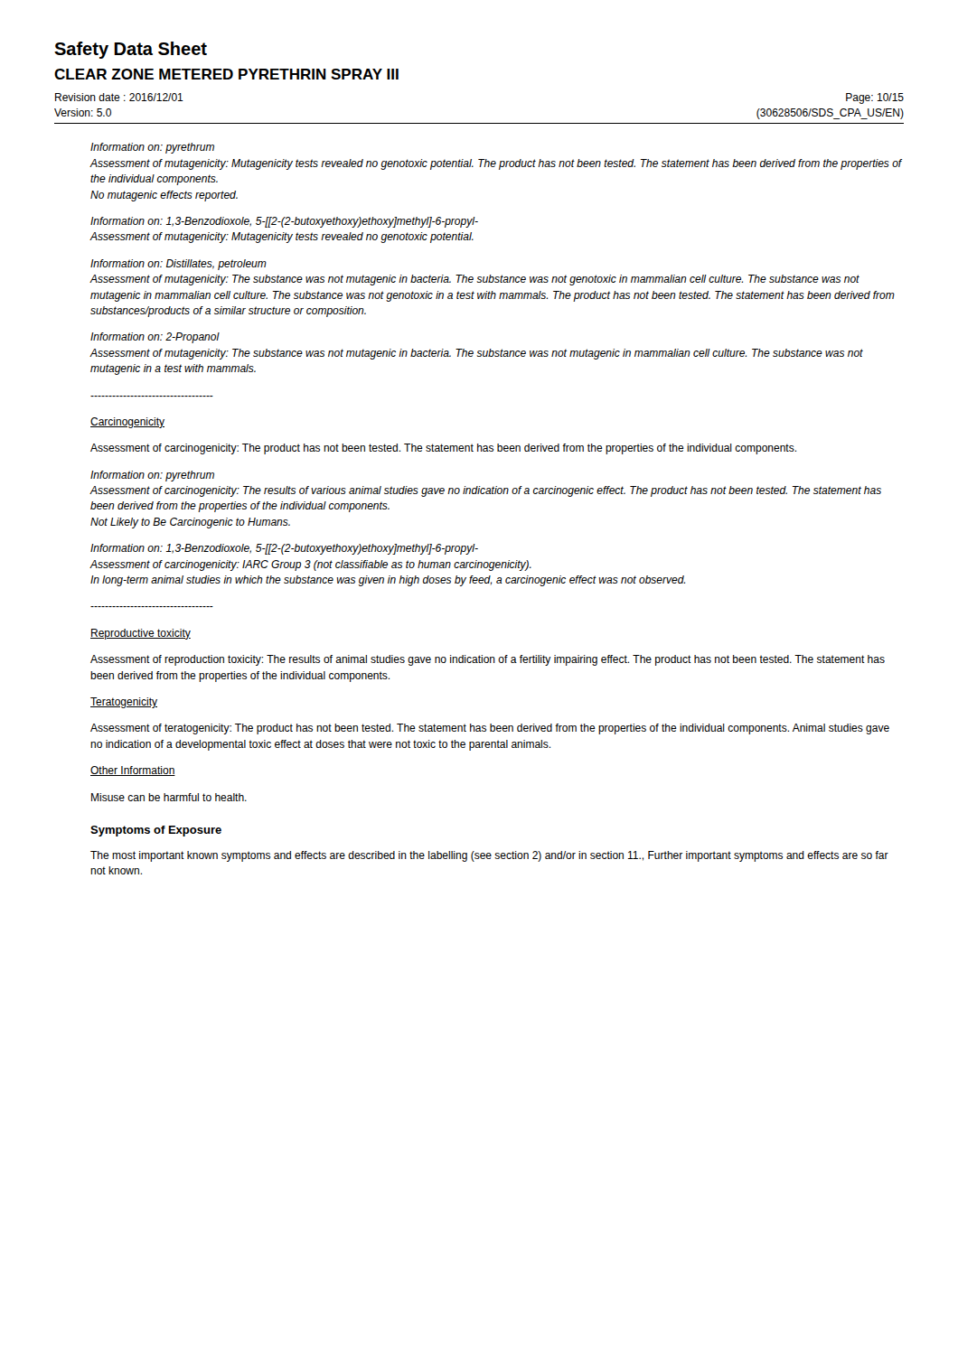Safety Data Sheet
CLEAR ZONE METERED PYRETHRIN SPRAY III
Revision date : 2016/12/01 Page: 10/15
Version: 5.0 (30628506/SDS_CPA_US/EN)
Information on: pyrethrum
Assessment of mutagenicity: Mutagenicity tests revealed no genotoxic potential. The product has not been tested. The statement has been derived from the properties of the individual components.
No mutagenic effects reported.
Information on: 1,3-Benzodioxole, 5-[[2-(2-butoxyethoxy)ethoxy]methyl]-6-propyl-
Assessment of mutagenicity: Mutagenicity tests revealed no genotoxic potential.
Information on: Distillates, petroleum
Assessment of mutagenicity: The substance was not mutagenic in bacteria. The substance was not genotoxic in mammalian cell culture. The substance was not mutagenic in mammalian cell culture. The substance was not genotoxic in a test with mammals. The product has not been tested. The statement has been derived from substances/products of a similar structure or composition.
Information on: 2-Propanol
Assessment of mutagenicity: The substance was not mutagenic in bacteria. The substance was not mutagenic in mammalian cell culture. The substance was not mutagenic in a test with mammals.
----------------------------------
Carcinogenicity
Assessment of carcinogenicity: The product has not been tested. The statement has been derived from the properties of the individual components.
Information on: pyrethrum
Assessment of carcinogenicity: The results of various animal studies gave no indication of a carcinogenic effect. The product has not been tested. The statement has been derived from the properties of the individual components.
Not Likely to Be Carcinogenic to Humans.
Information on: 1,3-Benzodioxole, 5-[[2-(2-butoxyethoxy)ethoxy]methyl]-6-propyl-
Assessment of carcinogenicity: IARC Group 3 (not classifiable as to human carcinogenicity).
In long-term animal studies in which the substance was given in high doses by feed, a carcinogenic effect was not observed.
----------------------------------
Reproductive toxicity
Assessment of reproduction toxicity: The results of animal studies gave no indication of a fertility impairing effect. The product has not been tested. The statement has been derived from the properties of the individual components.
Teratogenicity
Assessment of teratogenicity: The product has not been tested. The statement has been derived from the properties of the individual components. Animal studies gave no indication of a developmental toxic effect at doses that were not toxic to the parental animals.
Other Information
Misuse can be harmful to health.
Symptoms of Exposure
The most important known symptoms and effects are described in the labelling (see section 2) and/or in section 11., Further important symptoms and effects are so far not known.